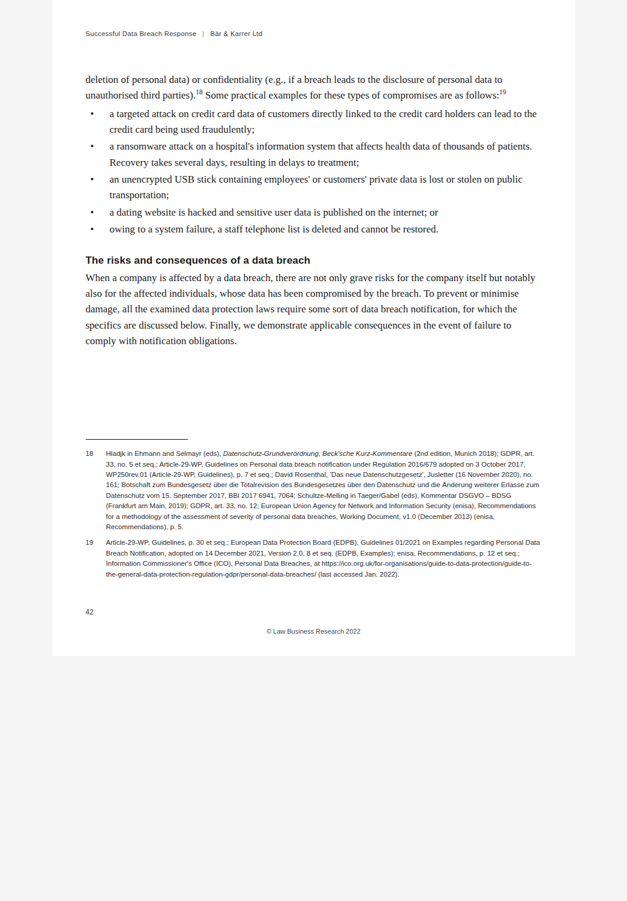Successful Data Breach Response|Bär & Karrer Ltd
deletion of personal data) or confidentiality (e.g., if a breach leads to the disclosure of personal data to unauthorised third parties).18 Some practical examples for these types of compromises are as follows:19
a targeted attack on credit card data of customers directly linked to the credit card holders can lead to the credit card being used fraudulently;
a ransomware attack on a hospital's information system that affects health data of thousands of patients. Recovery takes several days, resulting in delays to treatment;
an unencrypted USB stick containing employees' or customers' private data is lost or stolen on public transportation;
a dating website is hacked and sensitive user data is published on the internet; or
owing to a system failure, a staff telephone list is deleted and cannot be restored.
The risks and consequences of a data breach
When a company is affected by a data breach, there are not only grave risks for the company itself but notably also for the affected individuals, whose data has been compromised by the breach. To prevent or minimise damage, all the examined data protection laws require some sort of data breach notification, for which the specifics are discussed below. Finally, we demonstrate applicable consequences in the event of failure to comply with notification obligations.
18 Hladjk in Ehmann and Selmayr (eds), Datenschutz-Grundverordnung, Beck'sche Kurz-Kommentare (2nd edition, Munich 2018); GDPR, art. 33, no. 5 et seq.; Article-29-WP, Guidelines on Personal data breach notification under Regulation 2016/679 adopted on 3 October 2017, WP250rev.01 (Article-29-WP, Guidelines), p. 7 et seq.; David Rosenthal, 'Das neue Datenschutzgesetz', Jusletter (16 November 2020), no. 161; Botschaft zum Bundesgesetz über die Totalrevision des Bundesgesetzes über den Datenschutz und die Änderung weiterer Erlasse zum Datenschutz vom 15. September 2017, BBl 2017 6941, 7064; Schultze-Melling in Taeger/Gabel (eds), Kommentar DSGVO – BDSG (Frankfurt am Main, 2019); GDPR, art. 33, no. 12; European Union Agency for Network and Information Security (enisa), Recommendations for a methodology of the assessment of severity of personal data breaches, Working Document, v1.0 (December 2013) (enisa, Recommendations), p. 5.
19 Article-29-WP, Guidelines, p. 30 et seq.; European Data Protection Board (EDPB), Guidelines 01/2021 on Examples regarding Personal Data Breach Notification, adopted on 14 December 2021, Version 2.0, 8 et seq. (EDPB, Examples); enisa, Recommendations, p. 12 et seq.; Information Commissioner's Office (ICO), Personal Data Breaches, at https://ico.org.uk/for-organisations/guide-to-data-protection/guide-to-the-general-data-protection-regulation-gdpr/personal-data-breaches/ (last accessed Jan. 2022).
42
© Law Business Research 2022